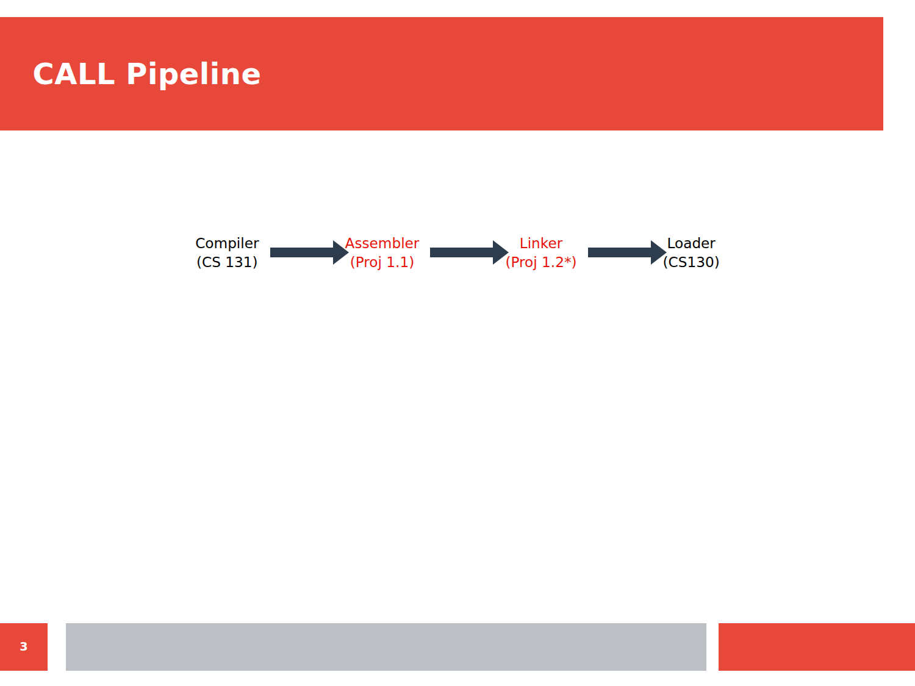CALL Pipeline
Compiler
(CS 131)
Assembler
(Proj 1.1)
Linker
(Proj 1.2*)
Loader
(CS130)
3